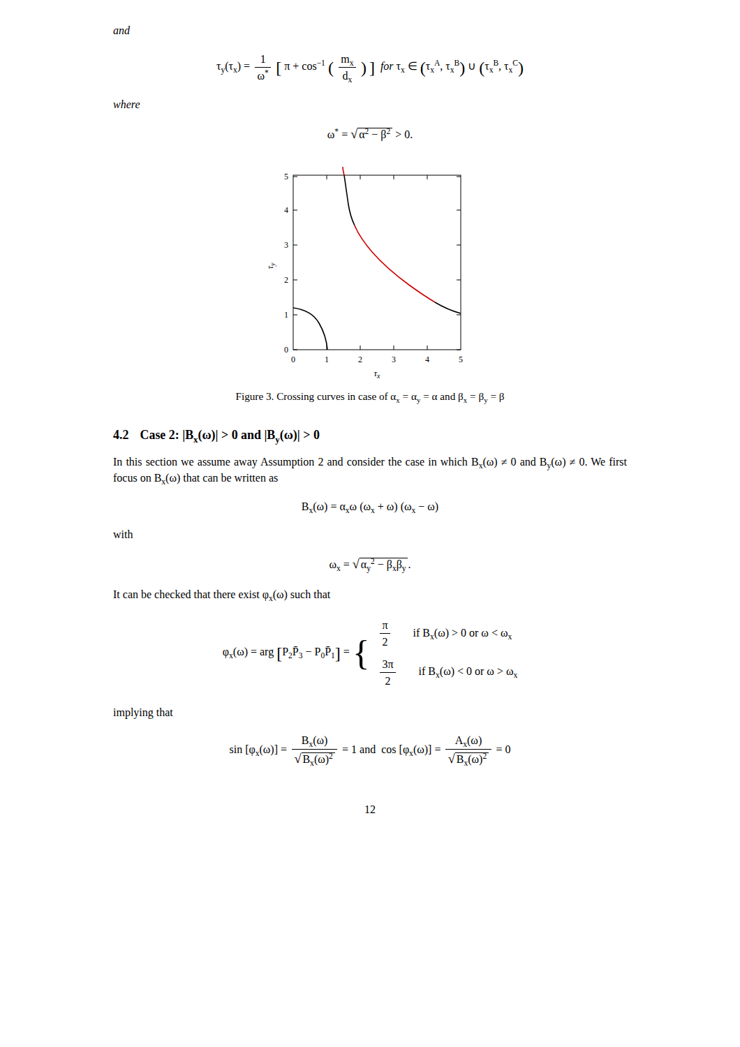and
τy(τx) = 1 ω* [ π + cos−1 ( mx dx ) ] for τx ∈ (τxA, τxB) ∪ (τxB, τxC)
where
ω* = √α2 − β2 > 0.
0 1 2 3 4 5 0 1 2 3 4 5 τx τy
Figure 3. Crossing curves in case of αx = αy = α and βx = βy = β
4.2 Case 2: |Bx(ω)| > 0 and |By(ω)| > 0
In this section we assume away Assumption 2 and consider the case in which Bx(ω) ≠ 0 and By(ω) ≠ 0. We first focus on Bx(ω) that can be written as
Bx(ω) = αxω (ωx + ω) (ωx − ω)
with
ωx = √αy2 − βxβy.
It can be checked that there exist φx(ω) such that
φx(ω) = arg [P2P̄3 − P0P̄1] = { π 2 if Bx(ω) > 0 or ω < ωx 3π 2 if Bx(ω) < 0 or ω > ωx
implying that
sin [φx(ω)] = Bx(ω) √Bx(ω)2 = 1 and cos [φx(ω)] = Ax(ω) √Bx(ω)2 = 0
12